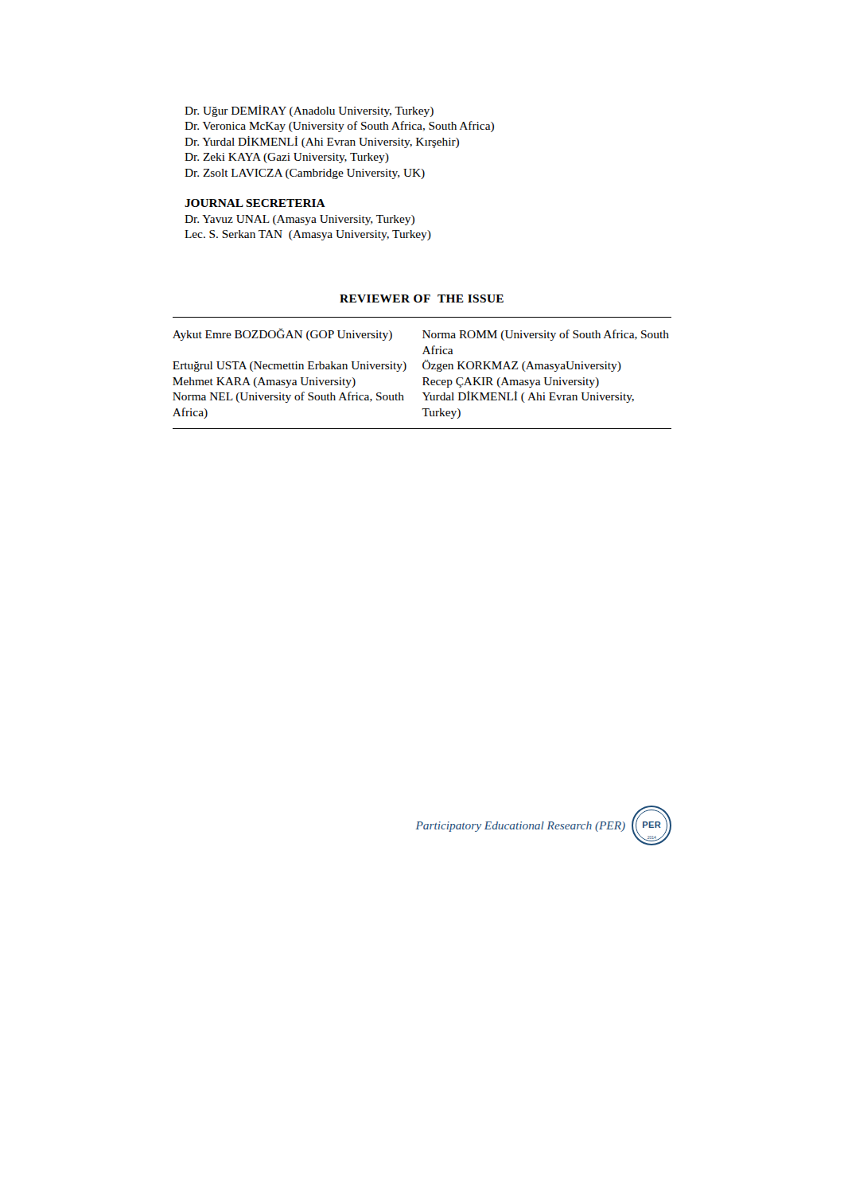Dr. Uğur DEMİRAY (Anadolu University, Turkey)
Dr. Veronica McKay (University of South Africa, South Africa)
Dr. Yurdal DİKMENLİ (Ahi Evran University, Kırşehir)
Dr. Zeki KAYA (Gazi University, Turkey)
Dr. Zsolt LAVICZA (Cambridge University, UK)
JOURNAL SECRETERIA
Dr. Yavuz UNAL (Amasya University, Turkey)
Lec. S. Serkan TAN (Amasya University, Turkey)
REVIEWER OF THE ISSUE
| Aykut Emre BOZDOĞAN (GOP University) | Norma ROMM (University of South Africa, South Africa |
| Ertuğrul USTA (Necmettin Erbakan University) | Özgen KORKMAZ (AmasyaUniversity) |
| Mehmet KARA (Amasya University) | Recep ÇAKIR (Amasya University) |
| Norma NEL (University of South Africa, South Africa) | Yurdal DİKMENLİ ( Ahi Evran University, Turkey) |
Participatory Educational Research (PER) PER 2014